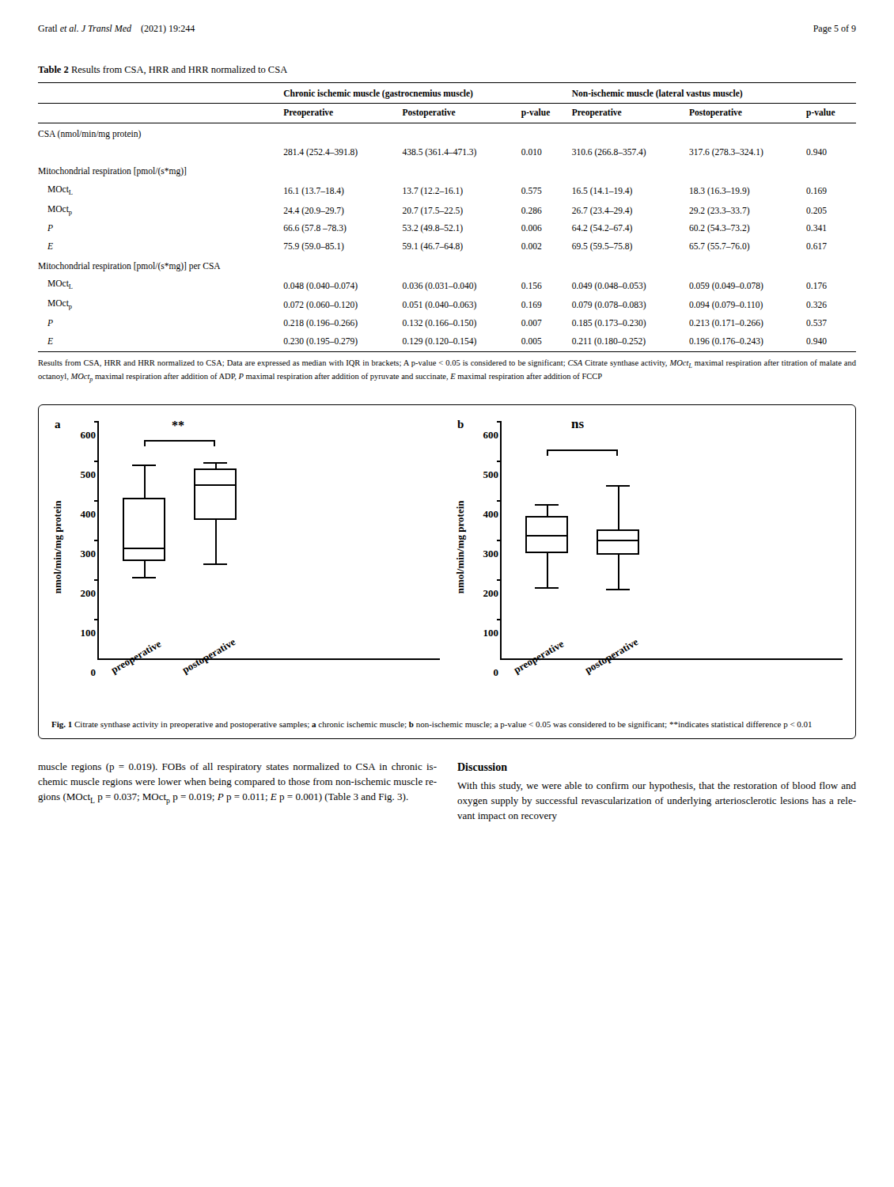Gratl et al. J Transl Med (2021) 19:244
Page 5 of 9
Table 2 Results from CSA, HRR and HRR normalized to CSA
| | Chronic ischemic muscle (gastrocnemius muscle) | Non-ischemic muscle (lateral vastus muscle) |
| --- | --- | --- |
| | Preoperative | Postoperative | p-value | Preoperative | Postoperative | p-value |
| CSA (nmol/min/mg protein) |
| | 281.4 (252.4–391.8) | 438.5 (361.4–471.3) | 0.010 | 310.6 (266.8–357.4) | 317.6 (278.3–324.1) | 0.940 |
| Mitochondrial respiration [pmol/(s*mg)] |
| MOct L | 16.1 (13.7–18.4) | 13.7 (12.2–16.1) | 0.575 | 16.5 (14.1–19.4) | 18.3 (16.3–19.9) | 0.169 |
| MOct p | 24.4 (20.9–29.7) | 20.7 (17.5–22.5) | 0.286 | 26.7 (23.4–29.4) | 29.2 (23.3–33.7) | 0.205 |
| P | 66.6 (57.8 –78.3) | 53.2 (49.8–52.1) | 0.006 | 64.2 (54.2–67.4) | 60.2 (54.3–73.2) | 0.341 |
| E | 75.9 (59.0–85.1) | 59.1 (46.7–64.8) | 0.002 | 69.5 (59.5–75.8) | 65.7 (55.7–76.0) | 0.617 |
| Mitochondrial respiration [pmol/(s*mg)] per CSA |
| MOct L | 0.048 (0.040–0.074) | 0.036 (0.031–0.040) | 0.156 | 0.049 (0.048–0.053) | 0.059 (0.049–0.078) | 0.176 |
| MOct p | 0.072 (0.060–0.120) | 0.051 (0.040–0.063) | 0.169 | 0.079 (0.078–0.083) | 0.094 (0.079–0.110) | 0.326 |
| P | 0.218 (0.196–0.266) | 0.132 (0.166–0.150) | 0.007 | 0.185 (0.173–0.230) | 0.213 (0.171–0.266) | 0.537 |
| E | 0.230 (0.195–0.279) | 0.129 (0.120–0.154) | 0.005 | 0.211 (0.180–0.252) | 0.196 (0.176–0.243) | 0.940 |
Results from CSA, HRR and HRR normalized to CSA; Data are expressed as median with IQR in brackets; A p-value < 0.05 is considered to be significant; CSA Citrate synthase activity, MOctL maximal respiration after titration of malate and octanoyl, MOctp maximal respiration after addition of ADP, P maximal respiration after addition of pyruvate and succinate, E maximal respiration after addition of FCCP
a
nmol/min/mg protein
600 500 400 300 200 100 0
**
preoperative postoperative
b
nmol/min/mg protein
600 500 400 300 200 100 0
ns
preoperative postoperative
Fig. 1 Citrate synthase activity in preoperative and postoperative samples; a chronic ischemic muscle; b non-ischemic muscle; a p-value < 0.05 was considered to be significant; **indicates statistical difference p < 0.01
muscle regions (p = 0.019). FOBs of all respiratory states normalized to CSA in chronic ischemic muscle regions were lower when being compared to those from non-ischemic muscle regions (MOctL p = 0.037; MOctp p = 0.019; P p = 0.011; E p = 0.001) (Table 3 and Fig. 3).
Discussion
With this study, we were able to confirm our hypothesis, that the restoration of blood flow and oxygen supply by successful revascularization of underlying arteriosclerotic lesions has a relevant impact on recovery